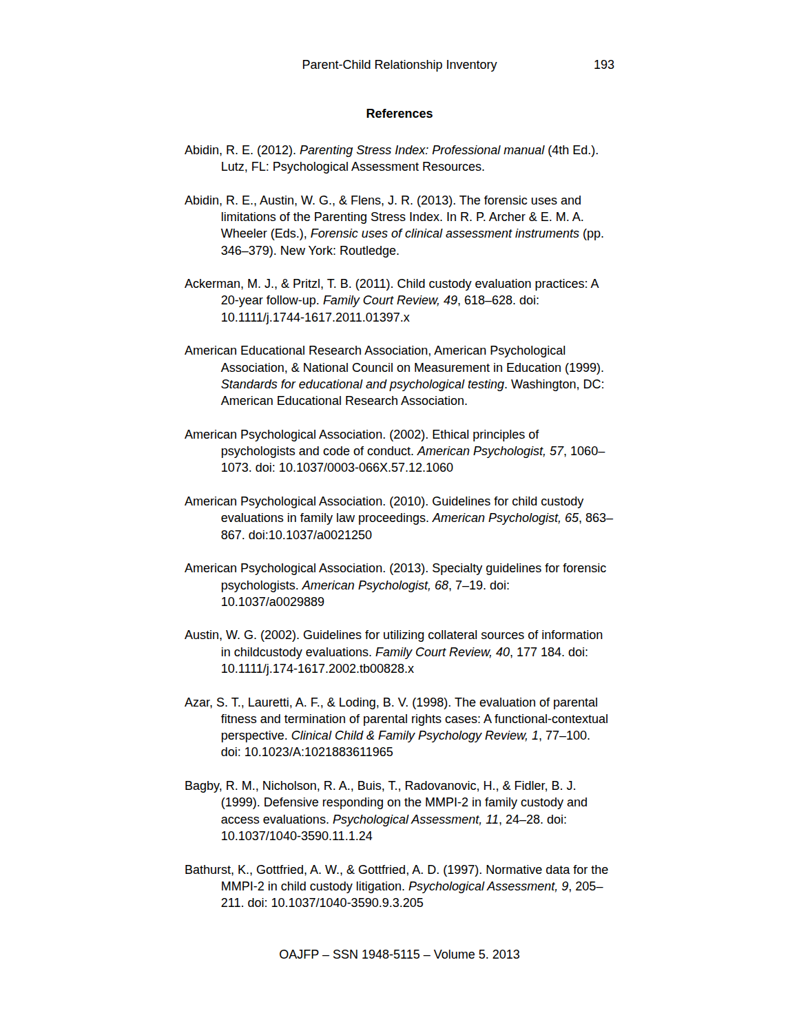Parent-Child Relationship Inventory 193
References
Abidin, R. E. (2012). Parenting Stress Index: Professional manual (4th Ed.). Lutz, FL: Psychological Assessment Resources.
Abidin, R. E., Austin, W. G., & Flens, J. R. (2013). The forensic uses and limitations of the Parenting Stress Index. In R. P. Archer & E. M. A. Wheeler (Eds.), Forensic uses of clinical assessment instruments (pp. 346–379). New York: Routledge.
Ackerman, M. J., & Pritzl, T. B. (2011). Child custody evaluation practices: A 20-year follow-up. Family Court Review, 49, 618–628. doi: 10.1111/j.1744-1617.2011.01397.x
American Educational Research Association, American Psychological Association, & National Council on Measurement in Education (1999). Standards for educational and psychological testing. Washington, DC: American Educational Research Association.
American Psychological Association. (2002). Ethical principles of psychologists and code of conduct. American Psychologist, 57, 1060–1073. doi: 10.1037/0003-066X.57.12.1060
American Psychological Association. (2010). Guidelines for child custody evaluations in family law proceedings. American Psychologist, 65, 863–867. doi:10.1037/a0021250
American Psychological Association. (2013). Specialty guidelines for forensic psychologists. American Psychologist, 68, 7–19. doi: 10.1037/a0029889
Austin, W. G. (2002). Guidelines for utilizing collateral sources of information in childcustody evaluations. Family Court Review, 40, 177 184. doi: 10.1111/j.174-1617.2002.tb00828.x
Azar, S. T., Lauretti, A. F., & Loding, B. V. (1998). The evaluation of parental fitness and termination of parental rights cases: A functional-contextual perspective. Clinical Child & Family Psychology Review, 1, 77–100. doi: 10.1023/A:1021883611965
Bagby, R. M., Nicholson, R. A., Buis, T., Radovanovic, H., & Fidler, B. J. (1999). Defensive responding on the MMPI-2 in family custody and access evaluations. Psychological Assessment, 11, 24–28. doi: 10.1037/1040-3590.11.1.24
Bathurst, K., Gottfried, A. W., & Gottfried, A. D. (1997). Normative data for the MMPI-2 in child custody litigation. Psychological Assessment, 9, 205–211. doi: 10.1037/1040-3590.9.3.205
OAJFP – SSN 1948-5115 – Volume 5. 2013